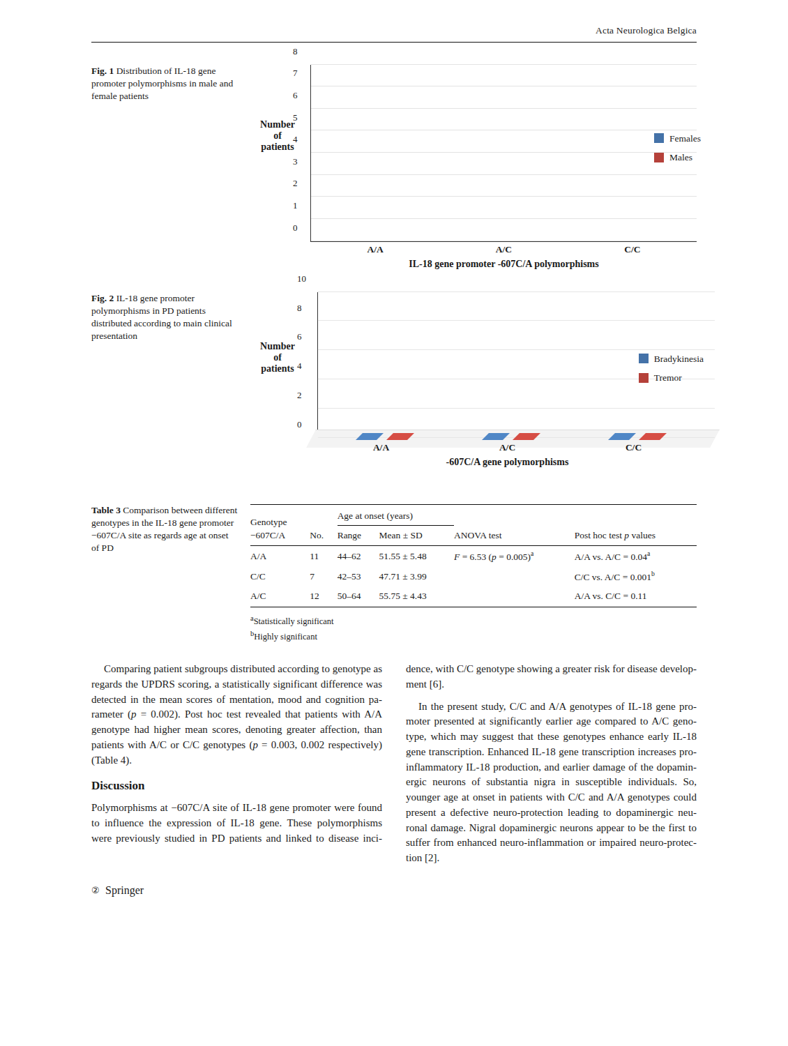Acta Neurologica Belgica
Fig. 1 Distribution of IL-18 gene promoter polymorphisms in male and female patients
Number
of
patients
0
1
2
3
4
5
6
7
8
A/A A/C C/C
IL-18 gene promoter -607C/A polymorphisms
Females
Males
Fig. 2 IL-18 gene promoter polymorphisms in PD patients distributed according to main clinical presentation
Number
of
patients
0
2
4
6
8
10
A/A A/C C/C
-607C/A gene polymorphisms
Bradykinesia
Tremor
Table 3 Comparison between different genotypes in the IL-18 gene promoter −607C/A site as regards age at onset of PD
| Genotype −607C/A | No. | Age at onset (years) | ANOVA test | Post hoc test p values |
| --- | --- | --- | --- | --- |
| Range | Mean ± SD |
| A/A | 11 | 44–62 | 51.55 ± 5.48 | F = 6.53 ( p = 0.005) a | A/A vs. A/C = 0.04 a |
| C/C | 7 | 42–53 | 47.71 ± 3.99 | | C/C vs. A/C = 0.001 b |
| A/C | 12 | 50–64 | 55.75 ± 4.43 | | A/A vs. C/C = 0.11 |
aStatistically significant
bHighly significant
Comparing patient subgroups distributed according to genotype as regards the UPDRS scoring, a statistically significant difference was detected in the mean scores of mentation, mood and cognition parameter (p = 0.002). Post hoc test revealed that patients with A/A genotype had higher mean scores, denoting greater affection, than patients with A/C or C/C genotypes (p = 0.003, 0.002 respectively) (Table 4).
Discussion
Polymorphisms at −607C/A site of IL-18 gene promoter were found to influence the expression of IL-18 gene. These polymorphisms were previously studied in PD patients and linked to disease incidence, with C/C genotype showing a greater risk for disease development [6].
In the present study, C/C and A/A genotypes of IL-18 gene promoter presented at significantly earlier age compared to A/C genotype, which may suggest that these genotypes enhance early IL-18 gene transcription. Enhanced IL-18 gene transcription increases pro-inflammatory IL-18 production, and earlier damage of the dopaminergic neurons of substantia nigra in susceptible individuals. So, younger age at onset in patients with C/C and A/A genotypes could present a defective neuro-protection leading to dopaminergic neuronal damage. Nigral dopaminergic neurons appear to be the first to suffer from enhanced neuro-inflammation or impaired neuro-protection [2].
② Springer